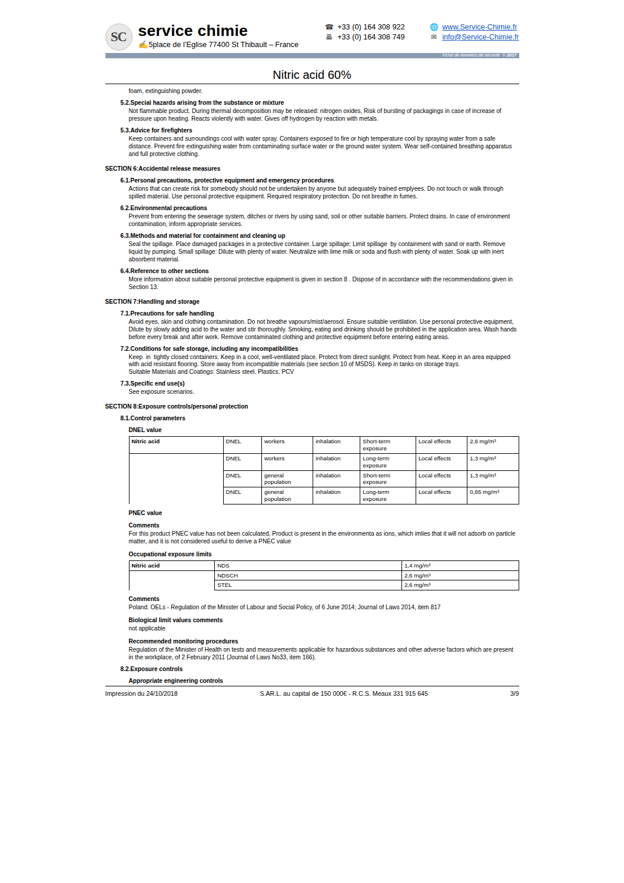SC
service chimie
5place de l’Eglise 77400 St Thibault – France
☎ +33 (0) 164 308 922 🌐 www.Service-Chimie.fr
🖶 +33 (0) 164 308 749 ✉ info@Service-Chimie.fr
Fiche de données de sécurité © 2017
Nitric acid 60%
foam, extinguishing powder.
5.2.Special hazards arising from the substance or mixture
Not flammable product. During thermal decomposition may be released: nitrogen oxides, Risk of bursting of packagings in case of increase of pressure upon heating. Reacts violently with water. Gives off hydrogen by reaction with metals.
5.3.Advice for firefighters
Keep containers and surroundings cool with water spray. Containers exposed to fire or high temperature cool by spraying water from a safe distance. Prevent fire extinguishing water from contaminating surface water or the ground water system. Wear self-contained breathing apparatus and full protective clothing.
SECTION 6:Accidental release measures
6.1.Personal precautions, protective equipment and emergency procedures
Actions that can create risk for somebody should not be undertaken by anyone but adequately trained emplyees. Do not touch or walk through spilled material. Use personal protective equipment. Required respiratory protection. Do not breathe in fumes.
6.2.Environmental precautions
Prevent from entering the sewerage system, ditches or rivers by using sand, soil or other suitable barriers. Protect drains. In case of environment contamination, inform appropriate services.
6.3.Methods and material for containment and cleaning up
Seal the spillage. Place damaged packages in a protective container. Large spillage: Limit spillage by containment with sand or earth. Remove liquid by pumping. Small spillage: Dilute with plenty of water. Neutralize with lime milk or soda and flush with plenty of water. Soak up with inert absorbent material.
6.4.Reference to other sections
More information about suitable personal protective equipment is given in section 8 . Dispose of in accordance with the recommendations given in Section 13.
SECTION 7:Handling and storage
7.1.Precautions for safe handling
Avoid eyes, skin and clothing contamination. Do not breathe vapours/mist/aerosol. Ensure suitable ventilation. Use personal protective equipment, Dilute by slowly adding acid to the water and stir thoroughly. Smoking, eating and drinking should be prohibited in the application area. Wash hands before every break and after work. Remove contaminated clothing and protective equipment before entering eating areas.
7.2.Conditions for safe storage, including any incompatibilities
Keep in tightly closed containers. Keep in a cool, well-ventilated place. Protect from direct sunlight. Protect from heat. Keep in an area equipped with acid resistant flooring. Store away from incompatible materials (see section 10 of MSDS). Keep in tanks on storage trays.
Suitable Materials and Coatings: Stainless steel. Plastics. PCV
7.3.Specific end use(s)
See exposure scenarios.
SECTION 8:Exposure controls/personal protection
8.1.Control parameters
DNEL value
| Nitric acid | DNEL | workers | inhalation | Short-term exposure | Local effects | 2,6 mg/m³ |
| | DNEL | workers | inhalation | Long-term exposure | Local effects | 1,3 mg/m³ |
| | DNEL | general population | inhalation | Short-term exposure | Local effects | 1,3 mg/m³ |
| | DNEL | general population | inhalation | Long-term exposure | Local effects | 0,65 mg/m³ |
PNEC value
Comments
For this product PNEC value has not been calculated, Product is present in the environmenta as ions, which imlies that it will not adsorb on particle matter, and it is not considered useful to derive a PNEC value
Occupational exposure limits
| Nitric acid | NDS | 1,4 mg/m³ |
| | NDSCH | 2,6 mg/m³ |
| | STEL | 2,6 mg/m³ |
Comments
Poland. OELs - Regulation of the Minister of Labour and Social Policy, of 6 June 2014; Journal of Laws 2014, item 817
Biological limit values comments
not applicable
Recommended monitoring procedures
Regulation of the Minister of Health on tests and measurements applicable for hazardous substances and other adverse factors which are present in the workplace, of 2 February 2011 (Journal of Laws No33, item 166).
8.2.Exposure controls
Appropriate engineering controls
Impression du 24/10/2018
S.AR.L. au capital de 150 000€ - R.C.S. Meaux 331 915 645
3/9